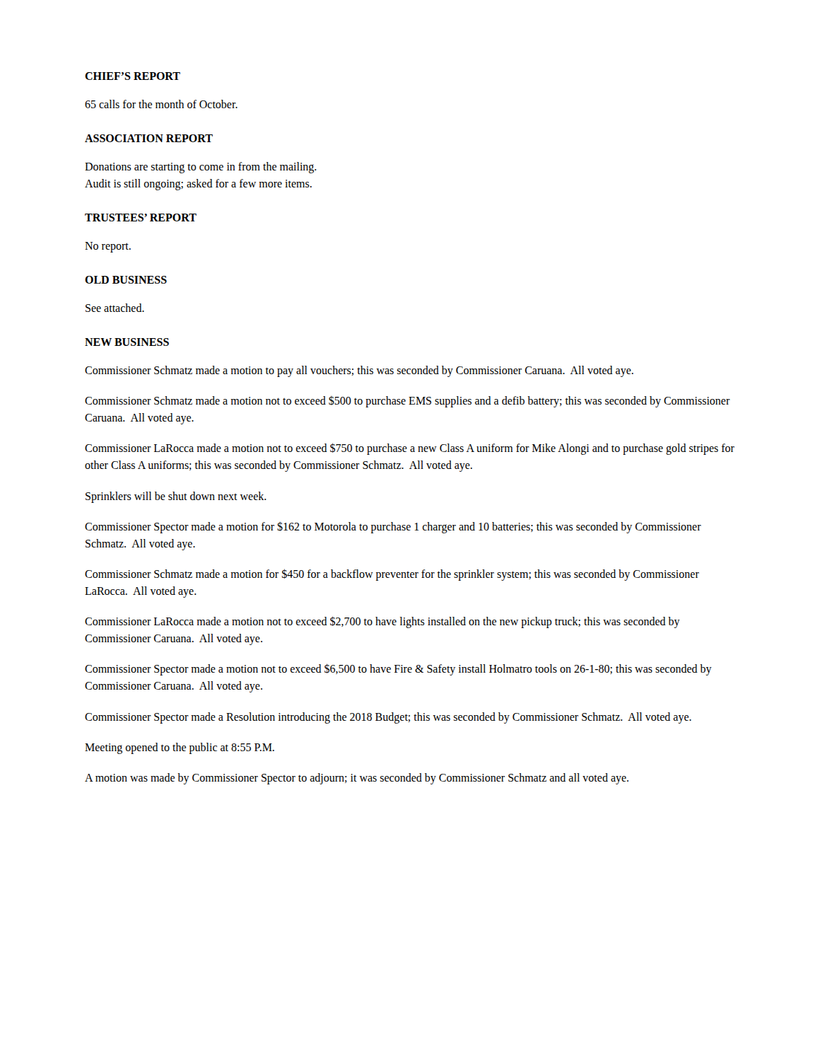Chief’s Report
65 calls for the month of October.
Association Report
Donations are starting to come in from the mailing.
Audit is still ongoing; asked for a few more items.
Trustees’ Report
No report.
Old Business
See attached.
New Business
Commissioner Schmatz made a motion to pay all vouchers; this was seconded by Commissioner Caruana. All voted aye.
Commissioner Schmatz made a motion not to exceed $500 to purchase EMS supplies and a defib battery; this was seconded by Commissioner Caruana. All voted aye.
Commissioner LaRocca made a motion not to exceed $750 to purchase a new Class A uniform for Mike Alongi and to purchase gold stripes for other Class A uniforms; this was seconded by Commissioner Schmatz. All voted aye.
Sprinklers will be shut down next week.
Commissioner Spector made a motion for $162 to Motorola to purchase 1 charger and 10 batteries; this was seconded by Commissioner Schmatz. All voted aye.
Commissioner Schmatz made a motion for $450 for a backflow preventer for the sprinkler system; this was seconded by Commissioner LaRocca. All voted aye.
Commissioner LaRocca made a motion not to exceed $2,700 to have lights installed on the new pickup truck; this was seconded by Commissioner Caruana. All voted aye.
Commissioner Spector made a motion not to exceed $6,500 to have Fire & Safety install Holmatro tools on 26-1-80; this was seconded by Commissioner Caruana. All voted aye.
Commissioner Spector made a Resolution introducing the 2018 Budget; this was seconded by Commissioner Schmatz. All voted aye.
Meeting opened to the public at 8:55 P.M.
A motion was made by Commissioner Spector to adjourn; it was seconded by Commissioner Schmatz and all voted aye.